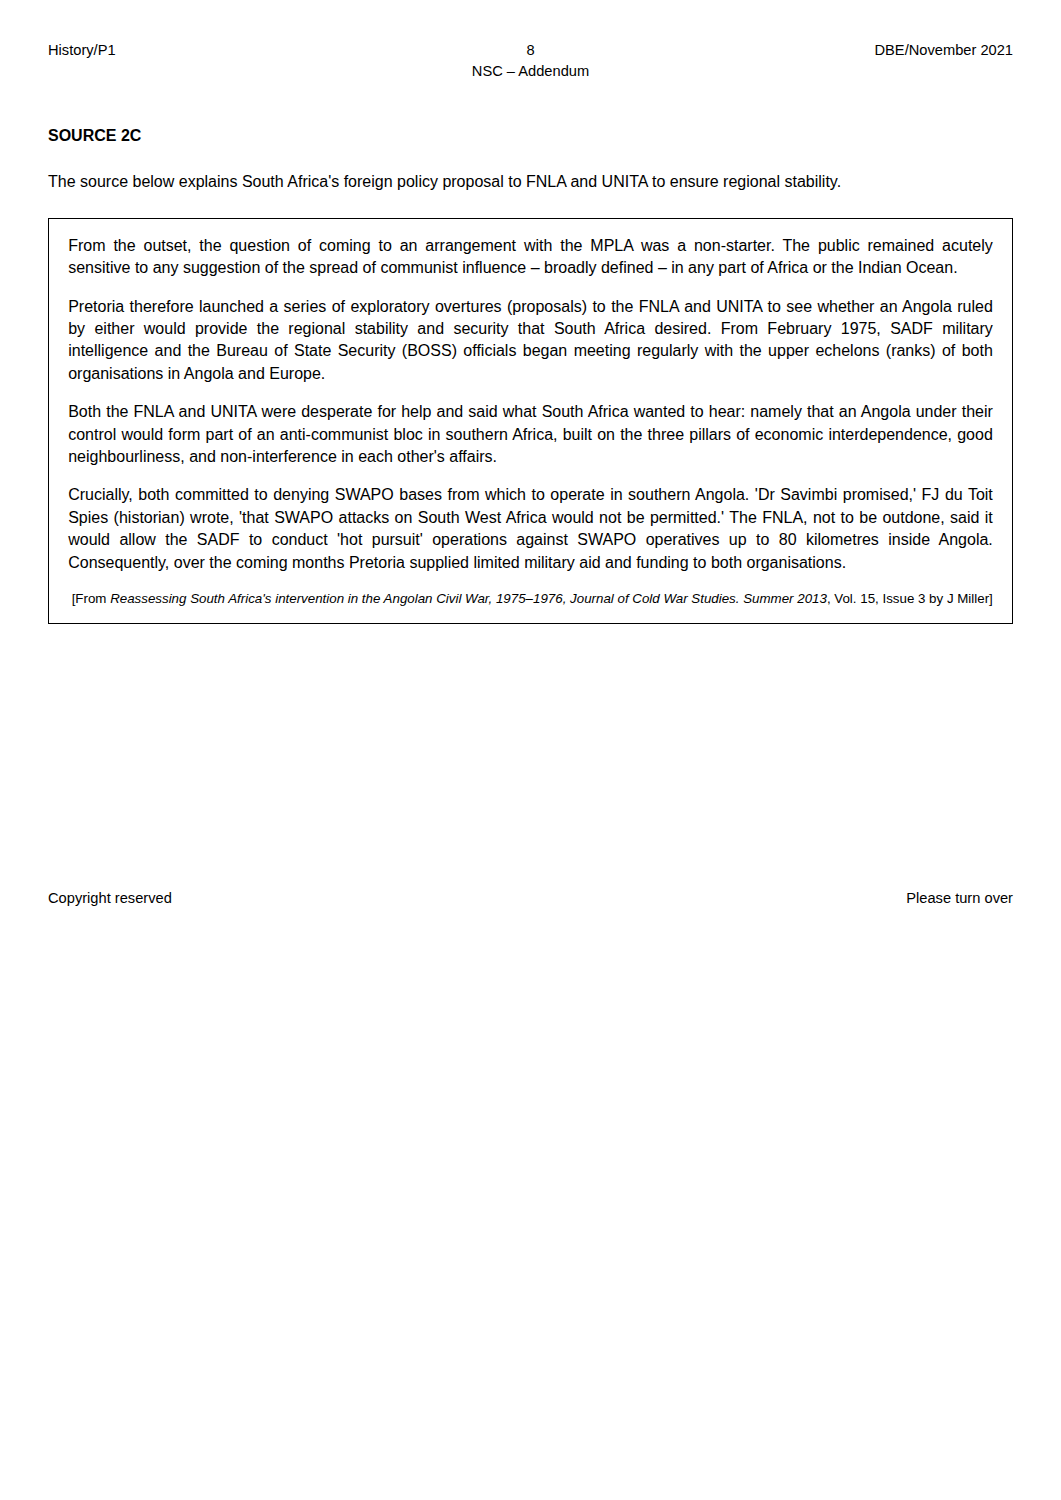History/P1
8
DBE/November 2021
NSC – Addendum
SOURCE 2C
The source below explains South Africa's foreign policy proposal to FNLA and UNITA to ensure regional stability.
From the outset, the question of coming to an arrangement with the MPLA was a non-starter. The public remained acutely sensitive to any suggestion of the spread of communist influence – broadly defined – in any part of Africa or the Indian Ocean.
Pretoria therefore launched a series of exploratory overtures (proposals) to the FNLA and UNITA to see whether an Angola ruled by either would provide the regional stability and security that South Africa desired. From February 1975, SADF military intelligence and the Bureau of State Security (BOSS) officials began meeting regularly with the upper echelons (ranks) of both organisations in Angola and Europe.
Both the FNLA and UNITA were desperate for help and said what South Africa wanted to hear: namely that an Angola under their control would form part of an anti-communist bloc in southern Africa, built on the three pillars of economic interdependence, good neighbourliness, and non-interference in each other's affairs.
Crucially, both committed to denying SWAPO bases from which to operate in southern Angola. 'Dr Savimbi promised,' FJ du Toit Spies (historian) wrote, 'that SWAPO attacks on South West Africa would not be permitted.' The FNLA, not to be outdone, said it would allow the SADF to conduct 'hot pursuit' operations against SWAPO operatives up to 80 kilometres inside Angola. Consequently, over the coming months Pretoria supplied limited military aid and funding to both organisations.
[From Reassessing South Africa's intervention in the Angolan Civil War, 1975–1976, Journal of Cold War Studies. Summer 2013, Vol. 15, Issue 3 by J Miller]
Copyright reserved
Please turn over